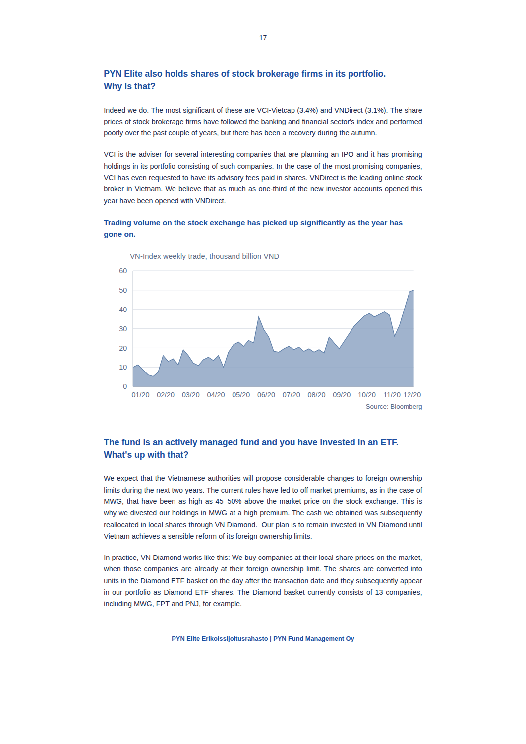17
PYN Elite also holds shares of stock brokerage firms in its portfolio.
Why is that?
Indeed we do. The most significant of these are VCI-Vietcap (3.4%) and VNDirect (3.1%). The share prices of stock brokerage firms have followed the banking and financial sector's index and performed poorly over the past couple of years, but there has been a recovery during the autumn.
VCI is the adviser for several interesting companies that are planning an IPO and it has promising holdings in its portfolio consisting of such companies. In the case of the most promising companies, VCI has even requested to have its advisory fees paid in shares. VNDirect is the leading online stock broker in Vietnam. We believe that as much as one-third of the new investor accounts opened this year have been opened with VNDirect.
Trading volume on the stock exchange has picked up significantly as the year has gone on.
VN-Index weekly trade, thousand billion VND
60 50 40 30 20 10 0 01/20 02/20 03/20 04/20 05/20 06/20 07/20 08/20 09/20 10/20 11/20 12/20
Source: Bloomberg
The fund is an actively managed fund and you have invested in an ETF. What's up with that?
We expect that the Vietnamese authorities will propose considerable changes to foreign ownership limits during the next two years. The current rules have led to off market premiums, as in the case of MWG, that have been as high as 45–50% above the market price on the stock exchange. This is why we divested our holdings in MWG at a high premium. The cash we obtained was subsequently reallocated in local shares through VN Diamond. Our plan is to remain invested in VN Diamond until Vietnam achieves a sensible reform of its foreign ownership limits.
In practice, VN Diamond works like this: We buy companies at their local share prices on the market, when those companies are already at their foreign ownership limit. The shares are converted into units in the Diamond ETF basket on the day after the transaction date and they subsequently appear in our portfolio as Diamond ETF shares. The Diamond basket currently consists of 13 companies, including MWG, FPT and PNJ, for example.
PYN Elite Erikoissijoitusrahasto | PYN Fund Management Oy